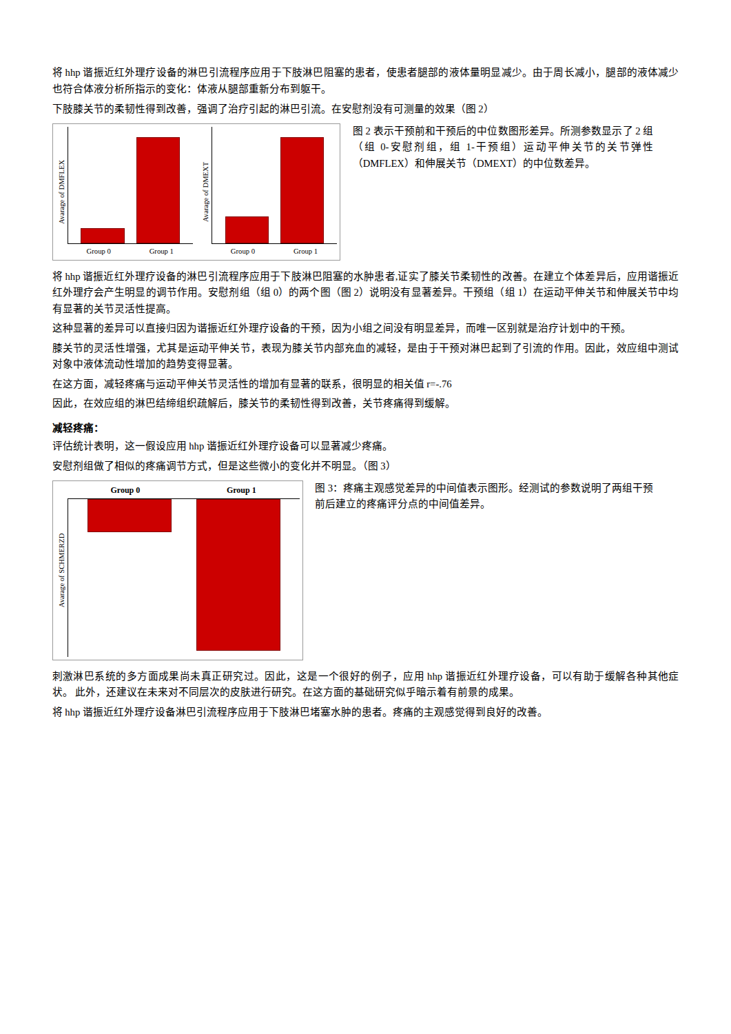将 hhp 谐振近红外理疗设备的淋巴引流程序应用于下肢淋巴阻塞的患者，使患者腿部的液体量明显减少。由于周长减小，腿部的液体减少也符合体液分析所指示的变化：体液从腿部重新分布到躯干。
下肢膝关节的柔韧性得到改善，强调了治疗引起的淋巴引流。在安慰剂没有可测量的效果（图 2）
Avarage of DMFLEX
Group 0 Group 1
Avarage of DMEXT
Group 0 Group 1
图 2 表示干预前和干预后的中位数图形差异。所测参数显示了 2 组（组 0-安慰剂组，组 1-干预组）运动平伸关节的关节弹性（DMFLEX）和伸展关节（DMEXT）的中位数差异。
将 hhp 谐振近红外理疗设备的淋巴引流程序应用于下肢淋巴阻塞的水肿患者,证实了膝关节柔韧性的改善。在建立个体差异后，应用谐振近红外理疗会产生明显的调节作用。安慰剂组（组 0）的两个图（图 2）说明没有显著差异。干预组（组 1）在运动平伸关节和伸展关节中均有显著的关节灵活性提高。
这种显著的差异可以直接归因为谐振近红外理疗设备的干预，因为小组之间没有明显差异，而唯一区别就是治疗计划中的干预。
膝关节的灵活性增强，尤其是运动平伸关节，表现为膝关节内部充血的减轻，是由于干预对淋巴起到了引流的作用。因此，效应组中测试对象中液体流动性增加的趋势变得显著。
在这方面，减轻疼痛与运动平伸关节灵活性的增加有显著的联系，很明显的相关值 r=-.76
因此，在效应组的淋巴结缔组织疏解后，膝关节的柔韧性得到改善，关节疼痛得到缓解。
减轻疼痛：
评估统计表明，这一假设应用 hhp 谐振近红外理疗设备可以显著减少疼痛。
安慰剂组做了相似的疼痛调节方式，但是这些微小的变化并不明显。（图 3）
Avarage of SCHMERZD
Group 0 Group 1
图 3：疼痛主观感觉差异的中间值表示图形。经测试的参数说明了两组干预前后建立的疼痛评分点的中间值差异。
刺激淋巴系统的多方面成果尚未真正研究过。因此，这是一个很好的例子，应用 hhp 谐振近红外理疗设备，可以有助于缓解各种其他症状。 此外，还建议在未来对不同层次的皮肤进行研究。在这方面的基础研究似乎暗示着有前景的成果。
将 hhp 谐振近红外理疗设备淋巴引流程序应用于下肢淋巴堵塞水肿的患者。疼痛的主观感觉得到良好的改善。